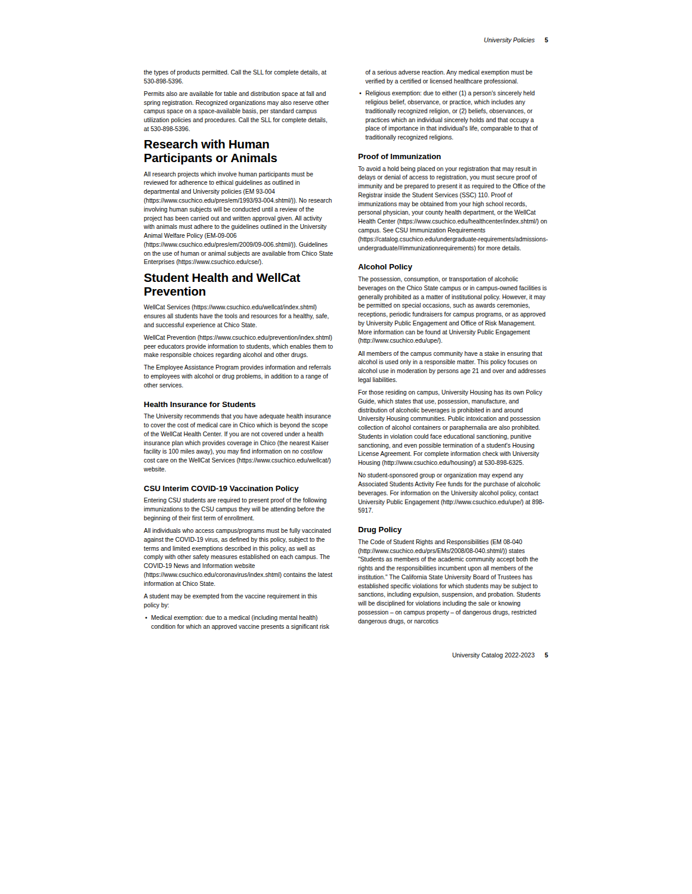University Policies 5
the types of products permitted. Call the SLL for complete details, at 530-898-5396.
Permits also are available for table and distribution space at fall and spring registration. Recognized organizations may also reserve other campus space on a space-available basis, per standard campus utilization policies and procedures. Call the SLL for complete details, at 530-898-5396.
Research with Human Participants or Animals
All research projects which involve human participants must be reviewed for adherence to ethical guidelines as outlined in departmental and University policies (EM 93-004 (https://www.csuchico.edu/pres/em/1993/93-004.shtml/)). No research involving human subjects will be conducted until a review of the project has been carried out and written approval given. All activity with animals must adhere to the guidelines outlined in the University Animal Welfare Policy (EM-09-006 (https://www.csuchico.edu/pres/em/2009/09-006.shtml/)). Guidelines on the use of human or animal subjects are available from Chico State Enterprises (https://www.csuchico.edu/cse/).
Student Health and WellCat Prevention
WellCat Services (https://www.csuchico.edu/wellcat/index.shtml) ensures all students have the tools and resources for a healthy, safe, and successful experience at Chico State.
WellCat Prevention (https://www.csuchico.edu/prevention/index.shtml) peer educators provide information to students, which enables them to make responsible choices regarding alcohol and other drugs.
The Employee Assistance Program provides information and referrals to employees with alcohol or drug problems, in addition to a range of other services.
Health Insurance for Students
The University recommends that you have adequate health insurance to cover the cost of medical care in Chico which is beyond the scope of the WellCat Health Center. If you are not covered under a health insurance plan which provides coverage in Chico (the nearest Kaiser facility is 100 miles away), you may find information on no cost/low cost care on the WellCat Services (https://www.csuchico.edu/wellcat/) website.
CSU Interim COVID-19 Vaccination Policy
Entering CSU students are required to present proof of the following immunizations to the CSU campus they will be attending before the beginning of their first term of enrollment.
All individuals who access campus/programs must be fully vaccinated against the COVID-19 virus, as defined by this policy, subject to the terms and limited exemptions described in this policy, as well as comply with other safety measures established on each campus. The COVID-19 News and Information website (https://www.csuchico.edu/coronavirus/index.shtml) contains the latest information at Chico State.
A student may be exempted from the vaccine requirement in this policy by:
Medical exemption: due to a medical (including mental health) condition for which an approved vaccine presents a significant risk of a serious adverse reaction. Any medical exemption must be verified by a certified or licensed healthcare professional.
Religious exemption: due to either (1) a person's sincerely held religious belief, observance, or practice, which includes any traditionally recognized religion, or (2) beliefs, observances, or practices which an individual sincerely holds and that occupy a place of importance in that individual's life, comparable to that of traditionally recognized religions.
Proof of Immunization
To avoid a hold being placed on your registration that may result in delays or denial of access to registration, you must secure proof of immunity and be prepared to present it as required to the Office of the Registrar inside the Student Services (SSC) 110. Proof of immunizations may be obtained from your high school records, personal physician, your county health department, or the WellCat Health Center (https://www.csuchico.edu/healthcenter/index.shtml/) on campus. See CSU Immunization Requirements (https://catalog.csuchico.edu/undergraduate-requirements/admissions-undergraduate/#immunizationrequirements) for more details.
Alcohol Policy
The possession, consumption, or transportation of alcoholic beverages on the Chico State campus or in campus-owned facilities is generally prohibited as a matter of institutional policy. However, it may be permitted on special occasions, such as awards ceremonies, receptions, periodic fundraisers for campus programs, or as approved by University Public Engagement and Office of Risk Management. More information can be found at University Public Engagement (http://www.csuchico.edu/upe/).
All members of the campus community have a stake in ensuring that alcohol is used only in a responsible matter. This policy focuses on alcohol use in moderation by persons age 21 and over and addresses legal liabilities.
For those residing on campus, University Housing has its own Policy Guide, which states that use, possession, manufacture, and distribution of alcoholic beverages is prohibited in and around University Housing communities. Public intoxication and possession collection of alcohol containers or paraphernalia are also prohibited. Students in violation could face educational sanctioning, punitive sanctioning, and even possible termination of a student's Housing License Agreement. For complete information check with University Housing (http://www.csuchico.edu/housing/) at 530-898-6325.
No student-sponsored group or organization may expend any Associated Students Activity Fee funds for the purchase of alcoholic beverages. For information on the University alcohol policy, contact University Public Engagement (http://www.csuchico.edu/upe/) at 898-5917.
Drug Policy
The Code of Student Rights and Responsibilities (EM 08-040 (http://www.csuchico.edu/prs/EMs/2008/08-040.shtml/)) states "Students as members of the academic community accept both the rights and the responsibilities incumbent upon all members of the institution." The California State University Board of Trustees has established specific violations for which students may be subject to sanctions, including expulsion, suspension, and probation. Students will be disciplined for violations including the sale or knowing possession – on campus property – of dangerous drugs, restricted dangerous drugs, or narcotics
University Catalog 2022-2023 5